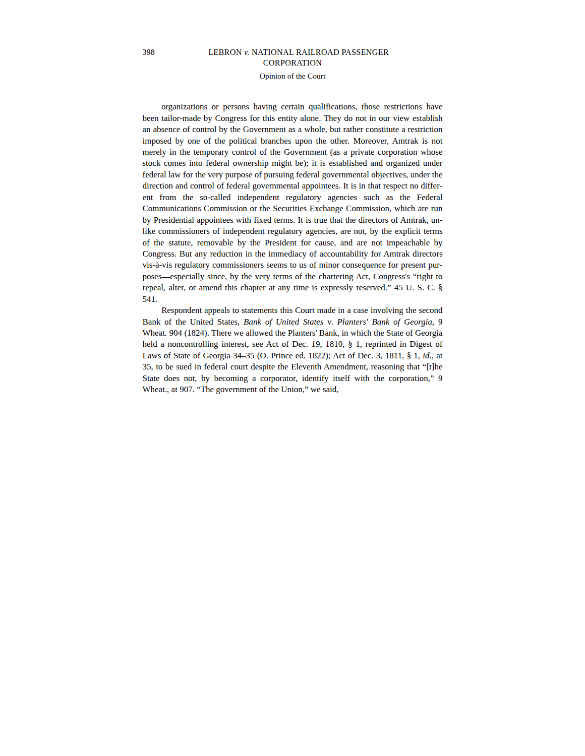398 LEBRON v. NATIONAL RAILROAD PASSENGER
CORPORATION
Opinion of the Court
organizations or persons having certain qualifications, those restrictions have been tailor-made by Congress for this entity alone. They do not in our view establish an absence of control by the Government as a whole, but rather constitute a restriction imposed by one of the political branches upon the other. Moreover, Amtrak is not merely in the temporary control of the Government (as a private corporation whose stock comes into federal ownership might be); it is established and organized under federal law for the very purpose of pursuing federal governmental objectives, under the direction and control of federal governmental appointees. It is in that respect no different from the so-called independent regulatory agencies such as the Federal Communications Commission or the Securities Exchange Commission, which are run by Presidential appointees with fixed terms. It is true that the directors of Amtrak, unlike commissioners of independent regulatory agencies, are not, by the explicit terms of the statute, removable by the President for cause, and are not impeachable by Congress. But any reduction in the immediacy of accountability for Amtrak directors vis-à-vis regulatory commissioners seems to us of minor consequence for present purposes—especially since, by the very terms of the chartering Act, Congress's “right to repeal, alter, or amend this chapter at any time is expressly reserved.” 45 U. S. C. § 541.
Respondent appeals to statements this Court made in a case involving the second Bank of the United States, Bank of United States v. Planters' Bank of Georgia, 9 Wheat. 904 (1824). There we allowed the Planters' Bank, in which the State of Georgia held a noncontrolling interest, see Act of Dec. 19, 1810, § 1, reprinted in Digest of Laws of State of Georgia 34–35 (O. Prince ed. 1822); Act of Dec. 3, 1811, § 1, id., at 35, to be sued in federal court despite the Eleventh Amendment, reasoning that “[t]he State does not, by becoming a corporator, identify itself with the corporation,” 9 Wheat., at 907. “The government of the Union,” we said,